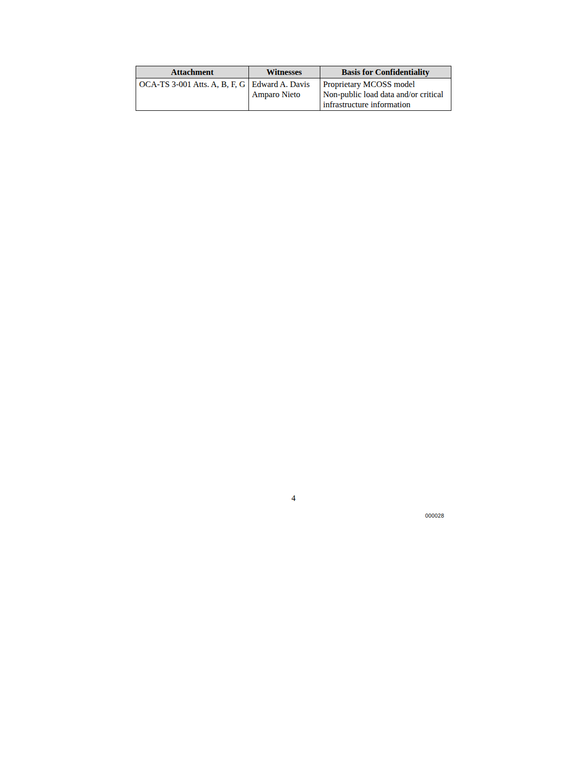| Attachment | Witnesses | Basis for Confidentiality |
| --- | --- | --- |
| OCA-TS 3-001 Atts. A, B, F, G | Edward A. Davis Amparo Nieto | Proprietary MCOSS model Non-public load data and/or critical infrastructure information |
4 000028